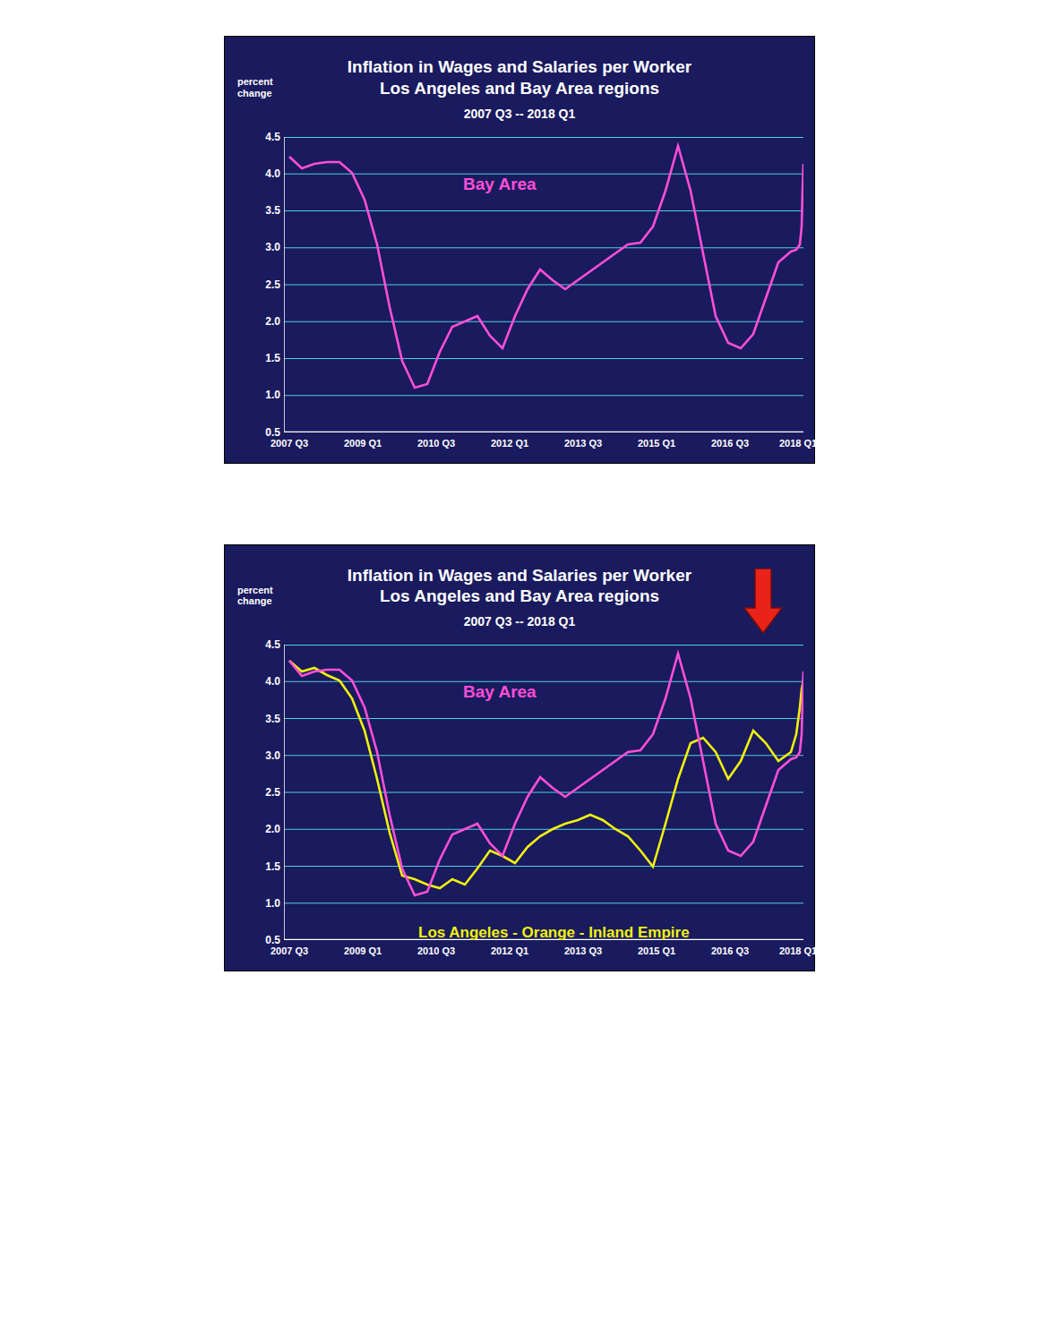Inflation in Wages and Salaries per Worker Los Angeles and Bay Area regions
2007 Q3 -- 2018 Q1
percent
change
4.5 4.0 3.5 3.0 2.5 2.0 1.5 1.0 0.5
Bay Area
2007 Q3 2009 Q1 2010 Q3 2012 Q1 2013 Q3 2015 Q1 2016 Q3 2018 Q1
Inflation in Wages and Salaries per Worker Los Angeles and Bay Area regions
2007 Q3 -- 2018 Q1
percent
change
4.5 4.0 3.5 3.0 2.5 2.0 1.5 1.0 0.5
Bay Area
Los Angeles - Orange - Inland Empire
2007 Q3 2009 Q1 2010 Q3 2012 Q1 2013 Q3 2015 Q1 2016 Q3 2018 Q1